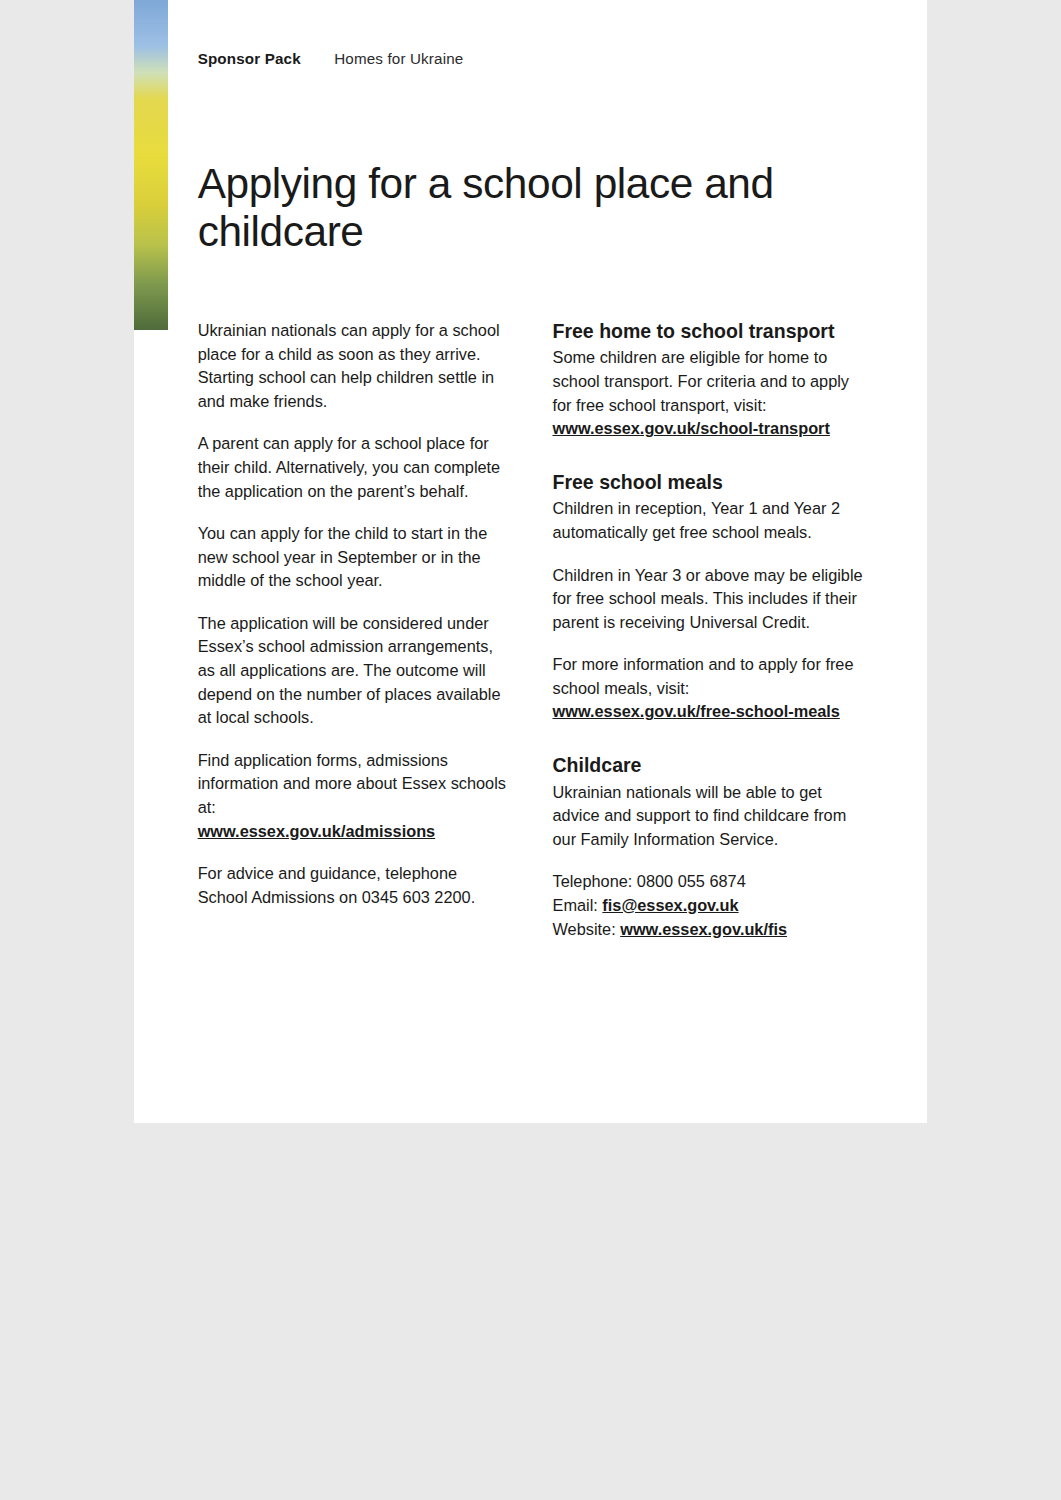Sponsor Pack Homes for Ukraine
Applying for a school place and childcare
Ukrainian nationals can apply for a school place for a child as soon as they arrive. Starting school can help children settle in and make friends.
A parent can apply for a school place for their child. Alternatively, you can complete the application on the parent’s behalf.
You can apply for the child to start in the new school year in September or in the middle of the school year.
The application will be considered under Essex’s school admission arrangements, as all applications are. The outcome will depend on the number of places available at local schools.
Find application forms, admissions information and more about Essex schools at:
www.essex.gov.uk/admissions
For advice and guidance, telephone School Admissions on 0345 603 2200.
Free home to school transport
Some children are eligible for home to school transport. For criteria and to apply for free school transport, visit:
www.essex.gov.uk/school-transport
Free school meals
Children in reception, Year 1 and Year 2 automatically get free school meals.
Children in Year 3 or above may be eligible for free school meals. This includes if their parent is receiving Universal Credit.
For more information and to apply for free school meals, visit:
www.essex.gov.uk/free-school-meals
Childcare
Ukrainian nationals will be able to get advice and support to find childcare from our Family Information Service.
Telephone: 0800 055 6874
Email: fis@essex.gov.uk
Website: www.essex.gov.uk/fis